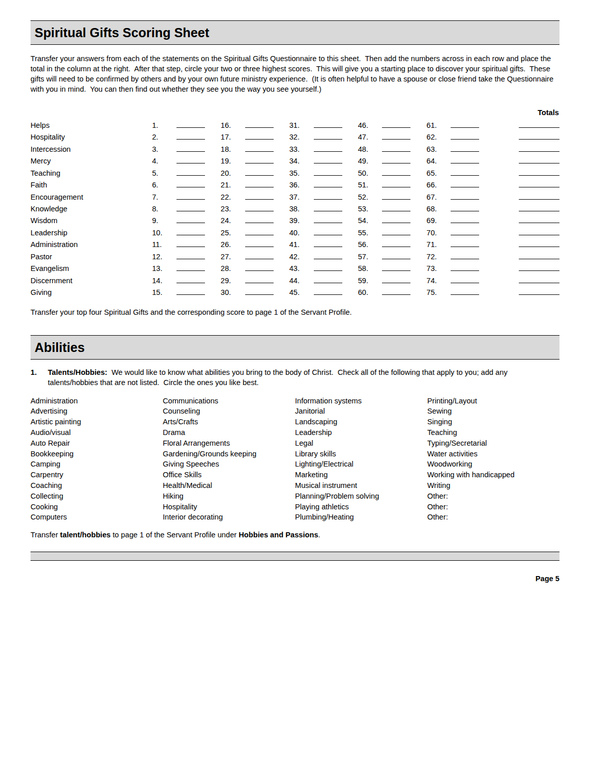Spiritual Gifts Scoring Sheet
Transfer your answers from each of the statements on the Spiritual Gifts Questionnaire to this sheet. Then add the numbers across in each row and place the total in the column at the right. After that step, circle your two or three highest scores. This will give you a starting place to discover your spiritual gifts. These gifts will need to be confirmed by others and by your own future ministry experience. (It is often helpful to have a spouse or close friend take the Questionnaire with you in mind. You can then find out whether they see you the way you see yourself.)
| | | | | | | | | | | | Totals |
| Helps | 1. | | 16. | | 31. | | 46. | | 61. | | |
| Hospitality | 2. | | 17. | | 32. | | 47. | | 62. | | |
| Intercession | 3. | | 18. | | 33. | | 48. | | 63. | | |
| Mercy | 4. | | 19. | | 34. | | 49. | | 64. | | |
| Teaching | 5. | | 20. | | 35. | | 50. | | 65. | | |
| Faith | 6. | | 21. | | 36. | | 51. | | 66. | | |
| Encouragement | 7. | | 22. | | 37. | | 52. | | 67. | | |
| Knowledge | 8. | | 23. | | 38. | | 53. | | 68. | | |
| Wisdom | 9. | | 24. | | 39. | | 54. | | 69. | | |
| Leadership | 10. | | 25. | | 40. | | 55. | | 70. | | |
| Administration | 11. | | 26. | | 41. | | 56. | | 71. | | |
| Pastor | 12. | | 27. | | 42. | | 57. | | 72. | | |
| Evangelism | 13. | | 28. | | 43. | | 58. | | 73. | | |
| Discernment | 14. | | 29. | | 44. | | 59. | | 74. | | |
| Giving | 15. | | 30. | | 45. | | 60. | | 75. | | |
Transfer your top four Spiritual Gifts and the corresponding score to page 1 of the Servant Profile.
Abilities
1.
Talents/Hobbies: We would like to know what abilities you bring to the body of Christ. Check all of the following that apply to you; add any talents/hobbies that are not listed. Circle the ones you like best.
| Administration | Communications | Information systems | Printing/Layout |
| Advertising | Counseling | Janitorial | Sewing |
| Artistic painting | Arts/Crafts | Landscaping | Singing |
| Audio/visual | Drama | Leadership | Teaching |
| Auto Repair | Floral Arrangements | Legal | Typing/Secretarial |
| Bookkeeping | Gardening/Grounds keeping | Library skills | Water activities |
| Camping | Giving Speeches | Lighting/Electrical | Woodworking |
| Carpentry | Office Skills | Marketing | Working with handicapped |
| Coaching | Health/Medical | Musical instrument | Writing |
| Collecting | Hiking | Planning/Problem solving | Other: |
| Cooking | Hospitality | Playing athletics | Other: |
| Computers | Interior decorating | Plumbing/Heating | Other: |
Transfer talent/hobbies to page 1 of the Servant Profile under Hobbies and Passions.
Page 5